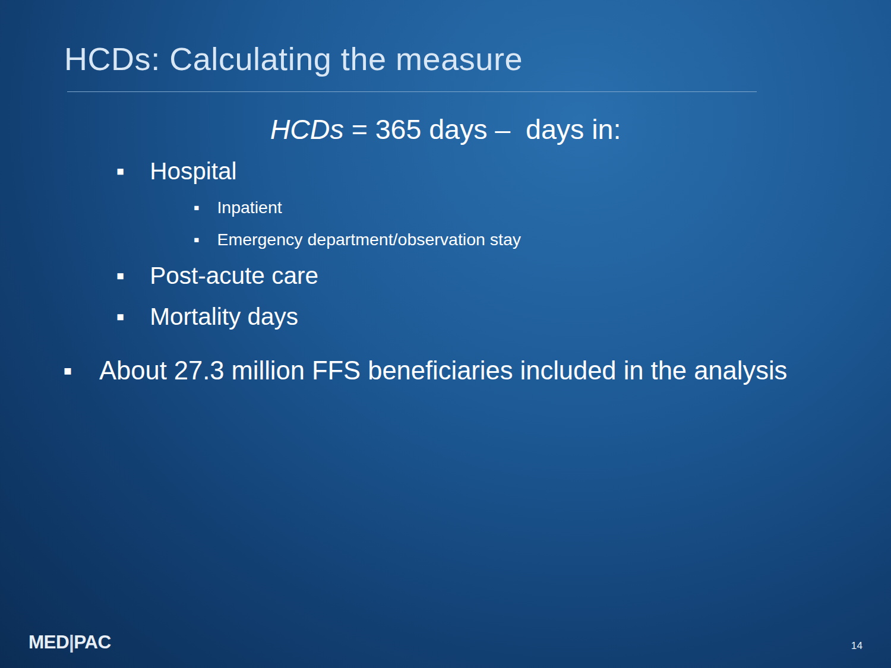HCDs: Calculating the measure
HCDs = 365 days – days in:
Hospital
Inpatient
Emergency department/observation stay
Post-acute care
Mortality days
About 27.3 million FFS beneficiaries included in the analysis
MED|PAC
14